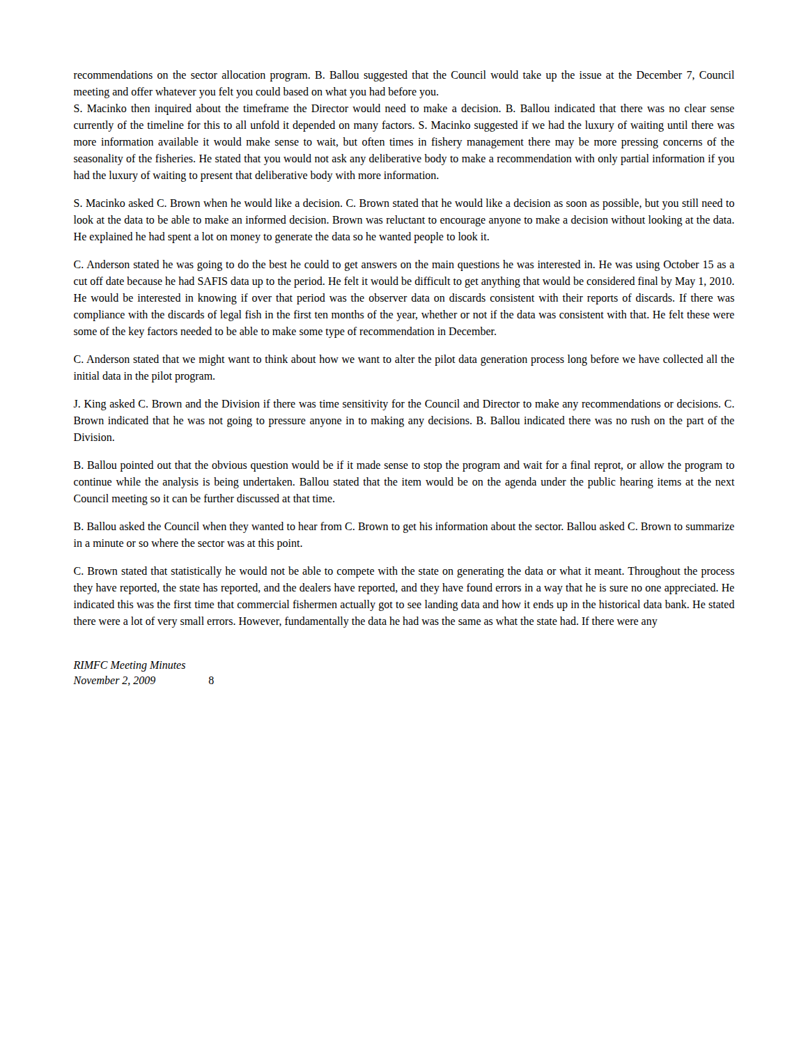recommendations on the sector allocation program. B. Ballou suggested that the Council would take up the issue at the December 7, Council meeting and offer whatever you felt you could based on what you had before you.
S. Macinko then inquired about the timeframe the Director would need to make a decision. B. Ballou indicated that there was no clear sense currently of the timeline for this to all unfold it depended on many factors. S. Macinko suggested if we had the luxury of waiting until there was more information available it would make sense to wait, but often times in fishery management there may be more pressing concerns of the seasonality of the fisheries. He stated that you would not ask any deliberative body to make a recommendation with only partial information if you had the luxury of waiting to present that deliberative body with more information.
S. Macinko asked C. Brown when he would like a decision. C. Brown stated that he would like a decision as soon as possible, but you still need to look at the data to be able to make an informed decision. Brown was reluctant to encourage anyone to make a decision without looking at the data. He explained he had spent a lot on money to generate the data so he wanted people to look it.
C. Anderson stated he was going to do the best he could to get answers on the main questions he was interested in. He was using October 15 as a cut off date because he had SAFIS data up to the period. He felt it would be difficult to get anything that would be considered final by May 1, 2010. He would be interested in knowing if over that period was the observer data on discards consistent with their reports of discards. If there was compliance with the discards of legal fish in the first ten months of the year, whether or not if the data was consistent with that. He felt these were some of the key factors needed to be able to make some type of recommendation in December.
C. Anderson stated that we might want to think about how we want to alter the pilot data generation process long before we have collected all the initial data in the pilot program.
J. King asked C. Brown and the Division if there was time sensitivity for the Council and Director to make any recommendations or decisions. C. Brown indicated that he was not going to pressure anyone in to making any decisions. B. Ballou indicated there was no rush on the part of the Division.
B. Ballou pointed out that the obvious question would be if it made sense to stop the program and wait for a final reprot, or allow the program to continue while the analysis is being undertaken. Ballou stated that the item would be on the agenda under the public hearing items at the next Council meeting so it can be further discussed at that time.
B. Ballou asked the Council when they wanted to hear from C. Brown to get his information about the sector. Ballou asked C. Brown to summarize in a minute or so where the sector was at this point.
C. Brown stated that statistically he would not be able to compete with the state on generating the data or what it meant. Throughout the process they have reported, the state has reported, and the dealers have reported, and they have found errors in a way that he is sure no one appreciated. He indicated this was the first time that commercial fishermen actually got to see landing data and how it ends up in the historical data bank. He stated there were a lot of very small errors. However, fundamentally the data he had was the same as what the state had. If there were any
RIMFC Meeting Minutes
November 2, 2009 8